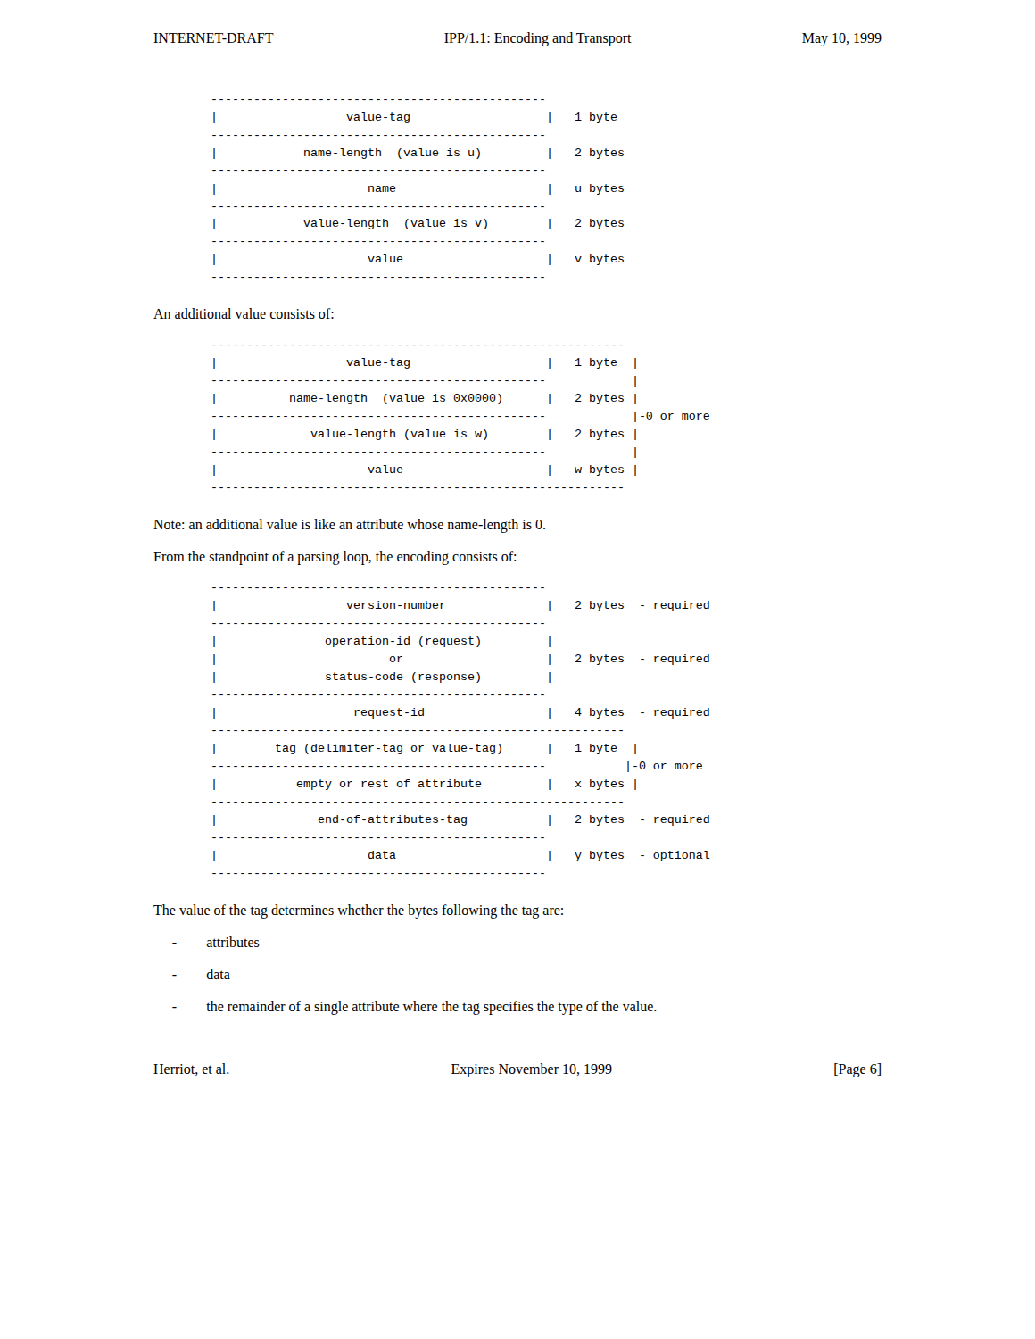INTERNET-DRAFT
IPP/1.1: Encoding and Transport
May 10, 1999
        -----------------------------------------------
        |                  value-tag                   |   1 byte
        -----------------------------------------------
        |            name-length  (value is u)         |   2 bytes
        -----------------------------------------------
        |                     name                     |   u bytes
        -----------------------------------------------
        |            value-length  (value is v)        |   2 bytes
        -----------------------------------------------
        |                     value                    |   v bytes
        -----------------------------------------------
An additional value consists of:
        ----------------------------------------------------------
        |                  value-tag                   |   1 byte  |
        -----------------------------------------------            |
        |          name-length  (value is 0x0000)      |   2 bytes |
        -----------------------------------------------            |-0 or more
        |             value-length (value is w)        |   2 bytes |
        -----------------------------------------------            |
        |                     value                    |   w bytes |
        ----------------------------------------------------------
Note: an additional value is like an attribute whose name-length is 0.
From the standpoint of a parsing loop, the encoding consists of:
        -----------------------------------------------
        |                  version-number              |   2 bytes  - required
        -----------------------------------------------
        |               operation-id (request)         |
        |                        or                    |   2 bytes  - required
        |               status-code (response)         |
        -----------------------------------------------
        |                   request-id                 |   4 bytes  - required
        ----------------------------------------------------------
        |        tag (delimiter-tag or value-tag)      |   1 byte  |
        -----------------------------------------------           |-0 or more
        |           empty or rest of attribute         |   x bytes |
        ----------------------------------------------------------
        |              end-of-attributes-tag           |   2 bytes  - required
        -----------------------------------------------
        |                     data                     |   y bytes  - optional
        -----------------------------------------------
The value of the tag determines whether the bytes following the tag are:
attributes
data
the remainder of a single attribute where the tag specifies the type of the value.
Herriot, et al.
Expires November 10, 1999
[Page 6]